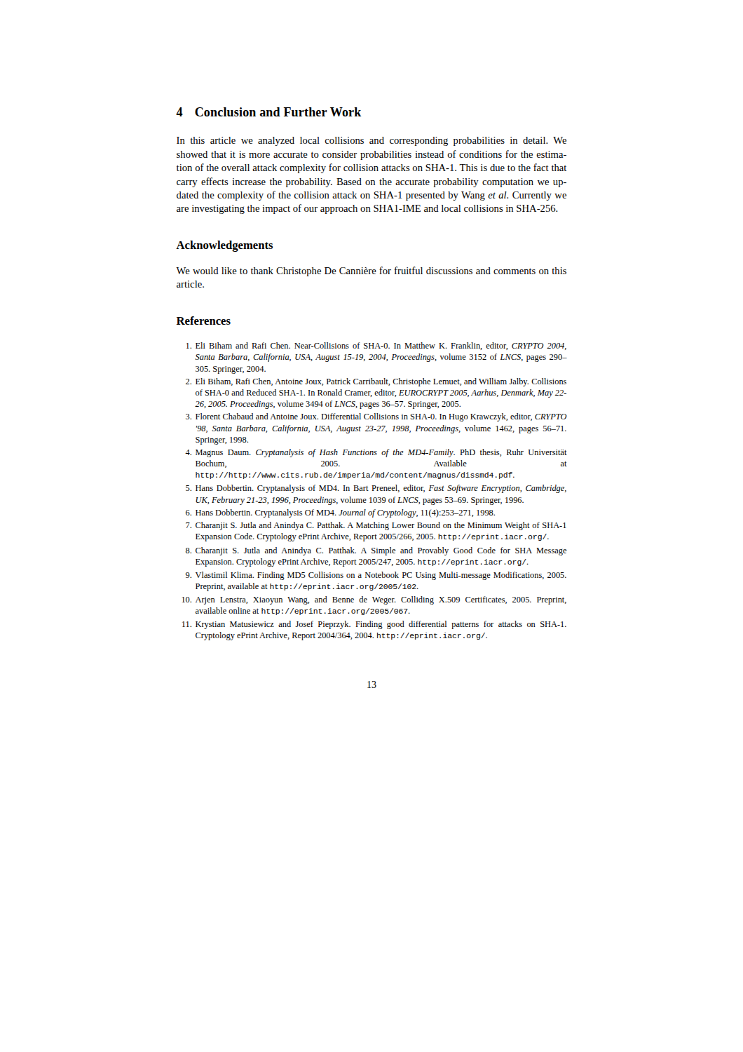4 Conclusion and Further Work
In this article we analyzed local collisions and corresponding probabilities in detail. We showed that it is more accurate to consider probabilities instead of conditions for the estimation of the overall attack complexity for collision attacks on SHA-1. This is due to the fact that carry effects increase the probability. Based on the accurate probability computation we updated the complexity of the collision attack on SHA-1 presented by Wang et al. Currently we are investigating the impact of our approach on SHA1-IME and local collisions in SHA-256.
Acknowledgements
We would like to thank Christophe De Cannière for fruitful discussions and comments on this article.
References
Eli Biham and Rafi Chen. Near-Collisions of SHA-0. In Matthew K. Franklin, editor, CRYPTO 2004, Santa Barbara, California, USA, August 15-19, 2004, Proceedings, volume 3152 of LNCS, pages 290–305. Springer, 2004.
Eli Biham, Rafi Chen, Antoine Joux, Patrick Carribault, Christophe Lemuet, and William Jalby. Collisions of SHA-0 and Reduced SHA-1. In Ronald Cramer, editor, EUROCRYPT 2005, Aarhus, Denmark, May 22-26, 2005. Proceedings, volume 3494 of LNCS, pages 36–57. Springer, 2005.
Florent Chabaud and Antoine Joux. Differential Collisions in SHA-0. In Hugo Krawczyk, editor, CRYPTO '98, Santa Barbara, California, USA, August 23-27, 1998, Proceedings, volume 1462, pages 56–71. Springer, 1998.
Magnus Daum. Cryptanalysis of Hash Functions of the MD4-Family. PhD thesis, Ruhr Universität Bochum, 2005. Available at http://http://www.cits.rub.de/imperia/md/content/magnus/dissmd4.pdf.
Hans Dobbertin. Cryptanalysis of MD4. In Bart Preneel, editor, Fast Software Encryption, Cambridge, UK, February 21-23, 1996, Proceedings, volume 1039 of LNCS, pages 53–69. Springer, 1996.
Hans Dobbertin. Cryptanalysis Of MD4. Journal of Cryptology, 11(4):253–271, 1998.
Charanjit S. Jutla and Anindya C. Patthak. A Matching Lower Bound on the Minimum Weight of SHA-1 Expansion Code. Cryptology ePrint Archive, Report 2005/266, 2005. http://eprint.iacr.org/.
Charanjit S. Jutla and Anindya C. Patthak. A Simple and Provably Good Code for SHA Message Expansion. Cryptology ePrint Archive, Report 2005/247, 2005. http://eprint.iacr.org/.
Vlastimil Klima. Finding MD5 Collisions on a Notebook PC Using Multi-message Modifications, 2005. Preprint, available at http://eprint.iacr.org/2005/102.
Arjen Lenstra, Xiaoyun Wang, and Benne de Weger. Colliding X.509 Certificates, 2005. Preprint, available online at http://eprint.iacr.org/2005/067.
Krystian Matusiewicz and Josef Pieprzyk. Finding good differential patterns for attacks on SHA-1. Cryptology ePrint Archive, Report 2004/364, 2004. http://eprint.iacr.org/.
13